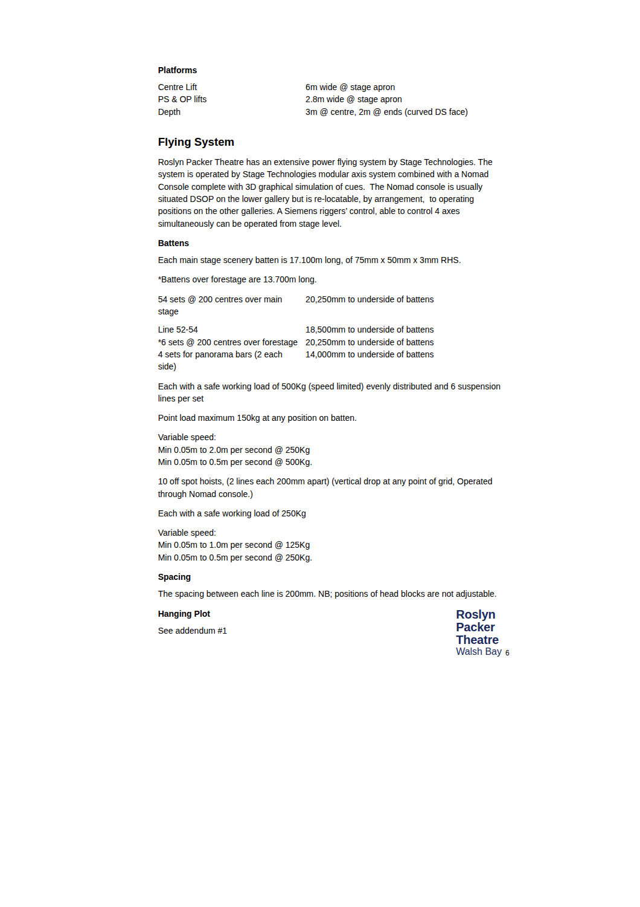Platforms
| Centre Lift | 6m wide @ stage apron |
| PS & OP lifts | 2.8m wide @ stage apron |
| Depth | 3m @ centre, 2m @ ends (curved DS face) |
Flying System
Roslyn Packer Theatre has an extensive power flying system by Stage Technologies. The system is operated by Stage Technologies modular axis system combined with a Nomad Console complete with 3D graphical simulation of cues. The Nomad console is usually situated DSOP on the lower gallery but is re-locatable, by arrangement, to operating positions on the other galleries. A Siemens riggers’ control, able to control 4 axes simultaneously can be operated from stage level.
Battens
Each main stage scenery batten is 17.100m long, of 75mm x 50mm x 3mm RHS.
*Battens over forestage are 13.700m long.
| 54 sets @ 200 centres over main stage | 20,250mm to underside of battens |
| Line 52-54 | 18,500mm to underside of battens |
| *6 sets @ 200 centres over forestage | 20,250mm to underside of battens |
| 4 sets for panorama bars (2 each side) | 14,000mm to underside of battens |
Each with a safe working load of 500Kg (speed limited) evenly distributed and 6 suspension lines per set
Point load maximum 150kg at any position on batten.
Variable speed:
Min 0.05m to 2.0m per second @ 250Kg
Min 0.05m to 0.5m per second @ 500Kg.
10 off spot hoists, (2 lines each 200mm apart) (vertical drop at any point of grid, Operated through Nomad console.)
Each with a safe working load of 250Kg
Variable speed:
Min 0.05m to 1.0m per second @ 125Kg
Min 0.05m to 0.5m per second @ 250Kg.
Spacing
The spacing between each line is 200mm. NB; positions of head blocks are not adjustable.
Hanging Plot
See addendum #1
Roslyn
Packer
Theatre
Walsh Bay6